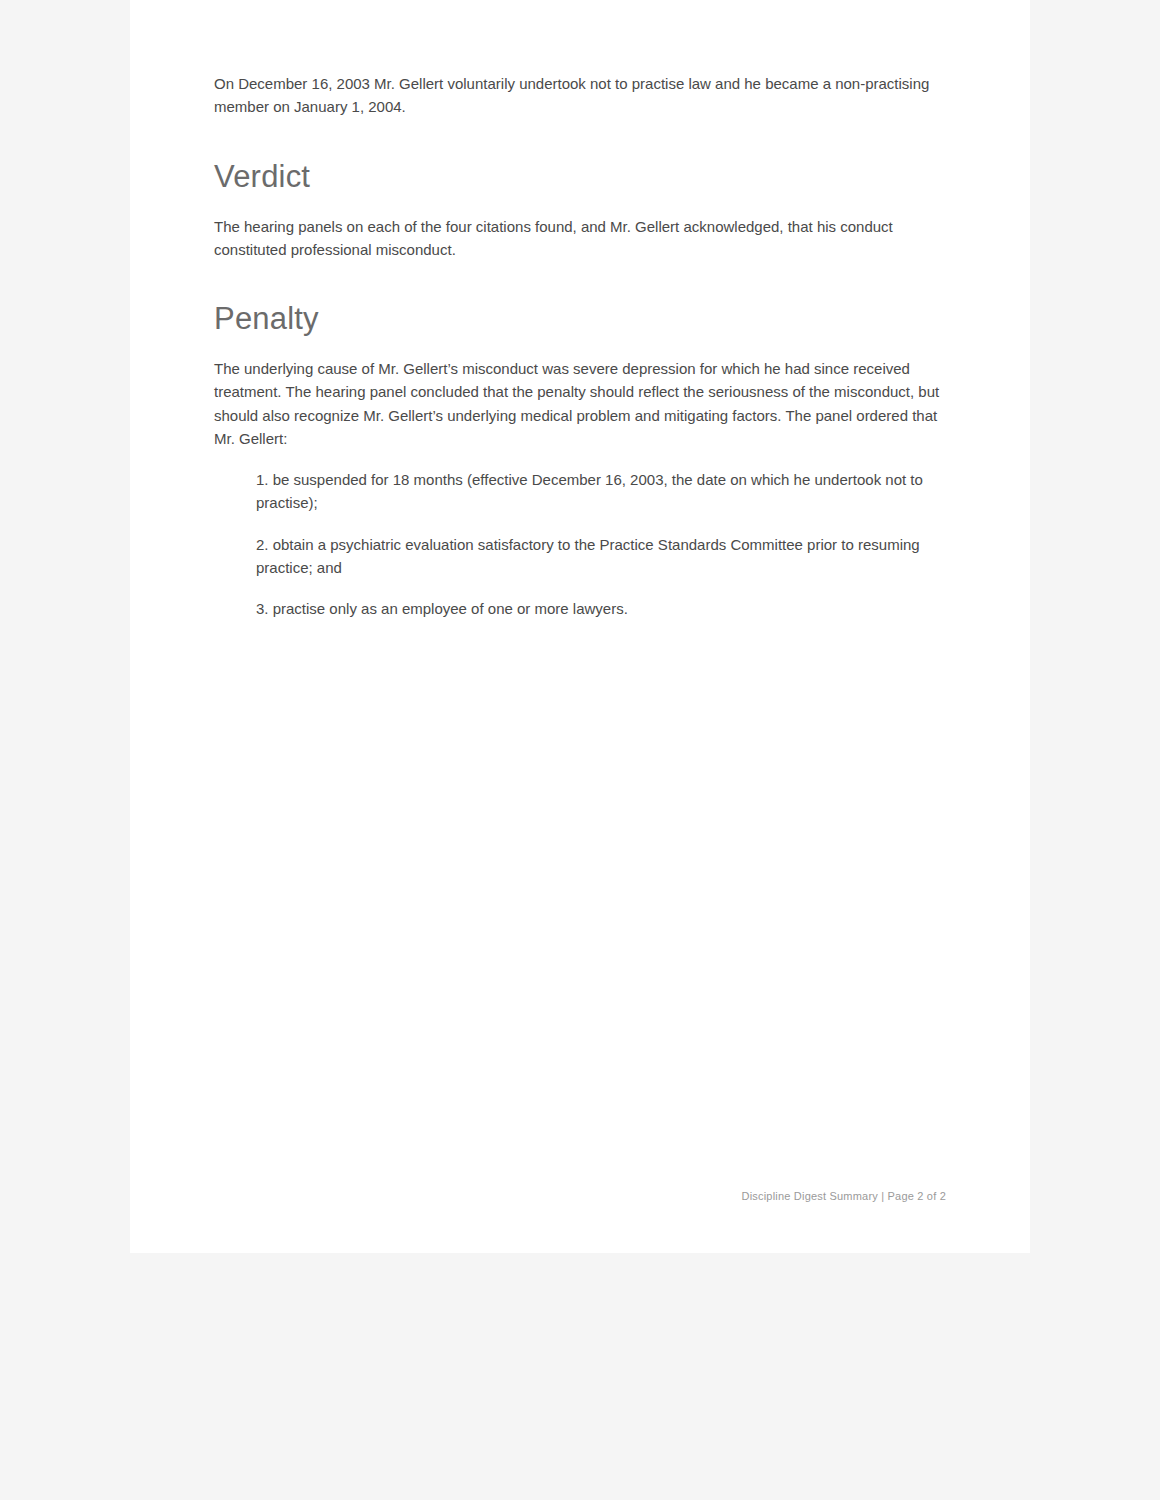On December 16, 2003 Mr. Gellert voluntarily undertook not to practise law and he became a non-practising member on January 1, 2004.
Verdict
The hearing panels on each of the four citations found, and Mr. Gellert acknowledged, that his conduct constituted professional misconduct.
Penalty
The underlying cause of Mr. Gellert’s misconduct was severe depression for which he had since received treatment. The hearing panel concluded that the penalty should reflect the seriousness of the misconduct, but should also recognize Mr. Gellert’s underlying medical problem and mitigating factors. The panel ordered that Mr. Gellert:
1. be suspended for 18 months (effective December 16, 2003, the date on which he undertook not to practise);
2. obtain a psychiatric evaluation satisfactory to the Practice Standards Committee prior to resuming practice; and
3. practise only as an employee of one or more lawyers.
Discipline Digest Summary | Page 2 of 2